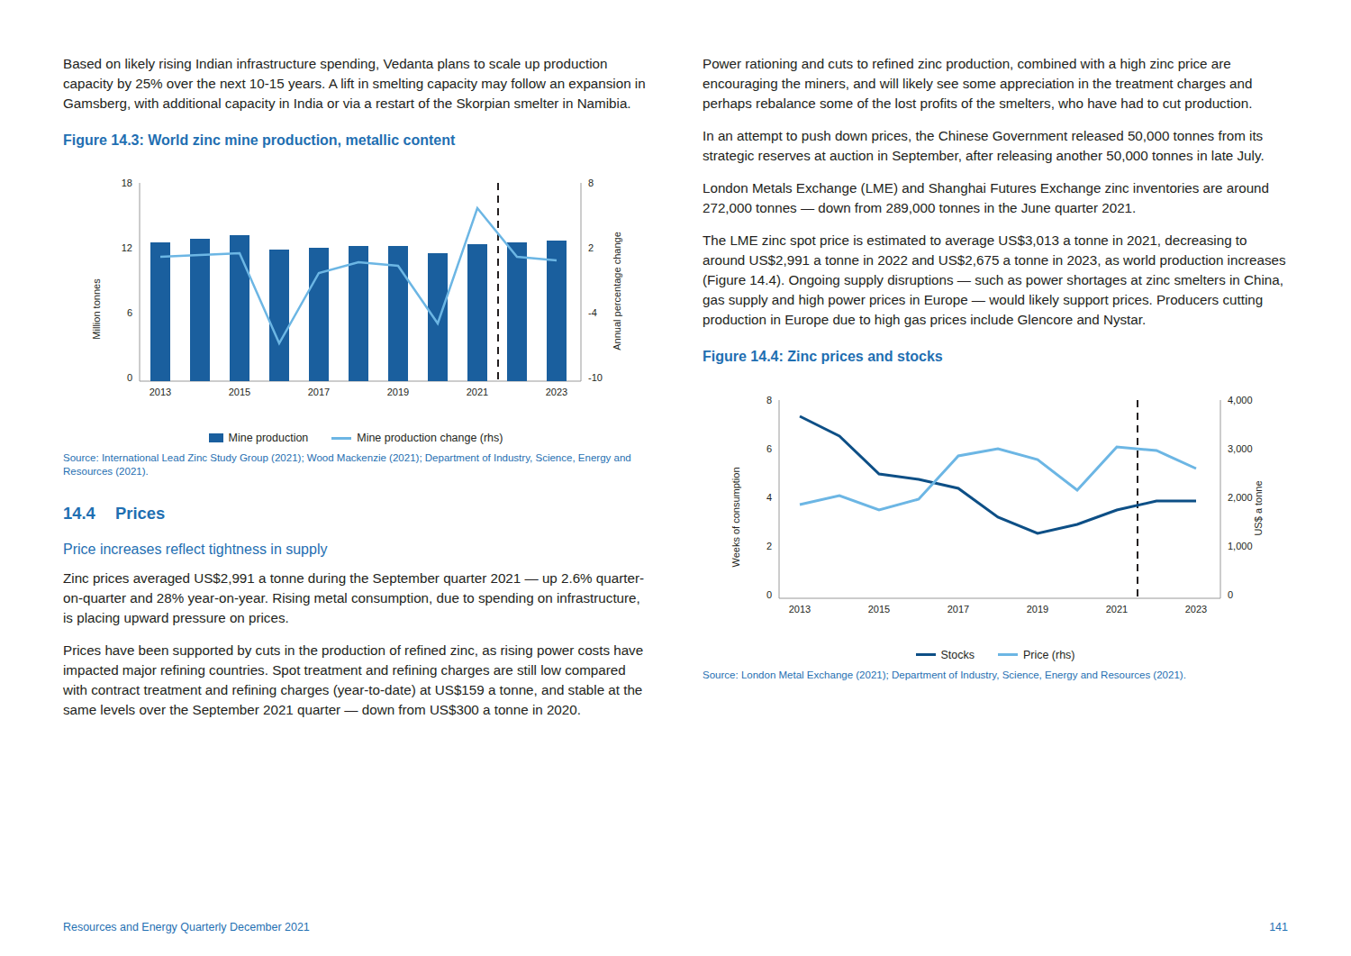Based on likely rising Indian infrastructure spending, Vedanta plans to scale up production capacity by 25% over the next 10-15 years. A lift in smelting capacity may follow an expansion in Gamsberg, with additional capacity in India or via a restart of the Skorpian smelter in Namibia.
Figure 14.3: World zinc mine production, metallic content
18 12 6 0 8 2 -4 -10 right scale: y = 106 - (v-2)*12 => v=8 -> 34 ; v=-10 -> 250 2013 2015 2017 2019 2021 2023 Million tonnes Annual percentage change
Mine production Mine production change (rhs)
Source: International Lead Zinc Study Group (2021); Wood Mackenzie (2021); Department of Industry, Science, Energy and Resources (2021).
14.4 Prices
Price increases reflect tightness in supply
Zinc prices averaged US$2,991 a tonne during the September quarter 2021 — up 2.6% quarter-on-quarter and 28% year-on-year. Rising metal consumption, due to spending on infrastructure, is placing upward pressure on prices.
Prices have been supported by cuts in the production of refined zinc, as rising power costs have impacted major refining countries. Spot treatment and refining charges are still low compared with contract treatment and refining charges (year-to-date) at US$159 a tonne, and stable at the same levels over the September 2021 quarter — down from US$300 a tonne in 2020.
Power rationing and cuts to refined zinc production, combined with a high zinc price are encouraging the miners, and will likely see some appreciation in the treatment charges and perhaps rebalance some of the lost profits of the smelters, who have had to cut production.
In an attempt to push down prices, the Chinese Government released 50,000 tonnes from its strategic reserves at auction in September, after releasing another 50,000 tonnes in late July.
London Metals Exchange (LME) and Shanghai Futures Exchange zinc inventories are around 272,000 tonnes — down from 289,000 tonnes in the June quarter 2021.
The LME zinc spot price is estimated to average US$3,013 a tonne in 2021, decreasing to around US$2,991 a tonne in 2022 and US$2,675 a tonne in 2023, as world production increases (Figure 14.4). Ongoing supply disruptions — such as power shortages at zinc smelters in China, gas supply and high power prices in Europe — would likely support prices. Producers cutting production in Europe due to high gas prices include Glencore and Nystar.
Figure 14.4: Zinc prices and stocks
8 6 4 2 0 4,000 3,000 2,000 1,000 0 2013 2015 2017 2019 2021 2023 Weeks of consumption US$ a tonne
Stocks Price (rhs)
Source: London Metal Exchange (2021); Department of Industry, Science, Energy and Resources (2021).
Resources and Energy Quarterly December 2021 141